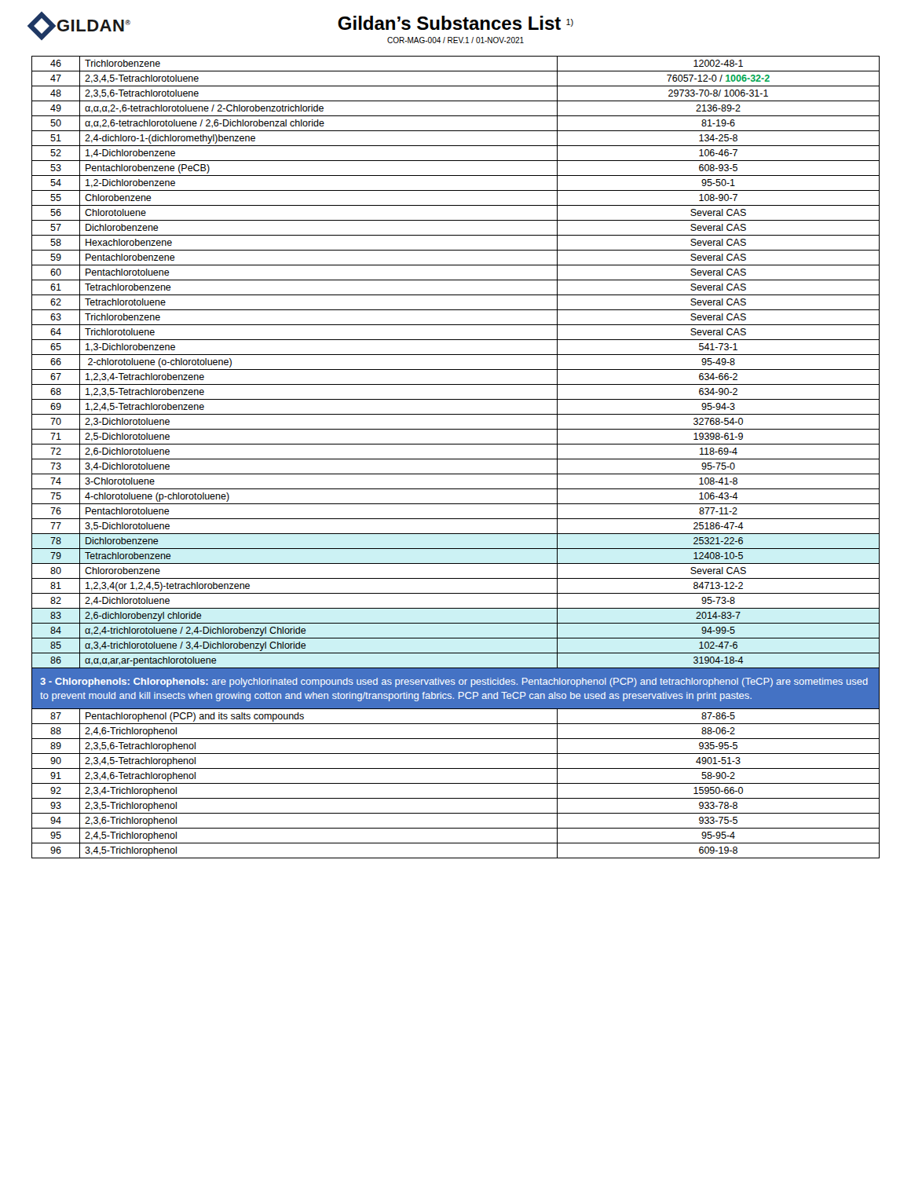GILDAN®
Gildan’s Substances List
1)
COR-MAG-004 / REV.1 / 01-NOV-2021
| 46 | Trichlorobenzene | 12002-48-1 |
| 47 | 2,3,4,5-Tetrachlorotoluene | 76057-12-0 / 1006-32-2 |
| 48 | 2,3,5,6-Tetrachlorotoluene | 29733-70-8/ 1006-31-1 |
| 49 | α,α,α,2-,6-tetrachlorotoluene / 2-Chlorobenzotrichloride | 2136-89-2 |
| 50 | α,α,2,6-tetrachlorotoluene / 2,6-Dichlorobenzal chloride | 81-19-6 |
| 51 | 2,4-dichloro-1-(dichloromethyl)benzene | 134-25-8 |
| 52 | 1,4-Dichlorobenzene | 106-46-7 |
| 53 | Pentachlorobenzene (PeCB) | 608-93-5 |
| 54 | 1,2-Dichlorobenzene | 95-50-1 |
| 55 | Chlorobenzene | 108-90-7 |
| 56 | Chlorotoluene | Several CAS |
| 57 | Dichlorobenzene | Several CAS |
| 58 | Hexachlorobenzene | Several CAS |
| 59 | Pentachlorobenzene | Several CAS |
| 60 | Pentachlorotoluene | Several CAS |
| 61 | Tetrachlorobenzene | Several CAS |
| 62 | Tetrachlorotoluene | Several CAS |
| 63 | Trichlorobenzene | Several CAS |
| 64 | Trichlorotoluene | Several CAS |
| 65 | 1,3-Dichlorobenzene | 541-73-1 |
| 66 | 2-chlorotoluene (o-chlorotoluene) | 95-49-8 |
| 67 | 1,2,3,4-Tetrachlorobenzene | 634-66-2 |
| 68 | 1,2,3,5-Tetrachlorobenzene | 634-90-2 |
| 69 | 1,2,4,5-Tetrachlorobenzene | 95-94-3 |
| 70 | 2,3-Dichlorotoluene | 32768-54-0 |
| 71 | 2,5-Dichlorotoluene | 19398-61-9 |
| 72 | 2,6-Dichlorotoluene | 118-69-4 |
| 73 | 3,4-Dichlorotoluene | 95-75-0 |
| 74 | 3-Chlorotoluene | 108-41-8 |
| 75 | 4-chlorotoluene (p-chlorotoluene) | 106-43-4 |
| 76 | Pentachlorotoluene | 877-11-2 |
| 77 | 3,5-Dichlorotoluene | 25186-47-4 |
| 78 | Dichlorobenzene | 25321-22-6 |
| 79 | Tetrachlorobenzene | 12408-10-5 |
| 80 | Chlororobenzene | Several CAS |
| 81 | 1,2,3,4(or 1,2,4,5)-tetrachlorobenzene | 84713-12-2 |
| 82 | 2,4-Dichlorotoluene | 95-73-8 |
| 83 | 2,6-dichlorobenzyl chloride | 2014-83-7 |
| 84 | α,2,4-trichlorotoluene / 2,4-Dichlorobenzyl Chloride | 94-99-5 |
| 85 | α,3,4-trichlorotoluene / 3,4-Dichlorobenzyl Chloride | 102-47-6 |
| 86 | α,α,α,ar,ar-pentachlorotoluene | 31904-18-4 |
| 3 - Chlorophenols: Chlorophenols: are polychlorinated compounds used as preservatives or pesticides. Pentachlorophenol (PCP) and tetrachlorophenol (TeCP) are sometimes used to prevent mould and kill insects when growing cotton and when storing/transporting fabrics. PCP and TeCP can also be used as preservatives in print pastes. |
| 87 | Pentachlorophenol (PCP) and its salts compounds | 87-86-5 |
| 88 | 2,4,6-Trichlorophenol | 88-06-2 |
| 89 | 2,3,5,6-Tetrachlorophenol | 935-95-5 |
| 90 | 2,3,4,5-Tetrachlorophenol | 4901-51-3 |
| 91 | 2,3,4,6-Tetrachlorophenol | 58-90-2 |
| 92 | 2,3,4-Trichlorophenol | 15950-66-0 |
| 93 | 2,3,5-Trichlorophenol | 933-78-8 |
| 94 | 2,3,6-Trichlorophenol | 933-75-5 |
| 95 | 2,4,5-Trichlorophenol | 95-95-4 |
| 96 | 3,4,5-Trichlorophenol | 609-19-8 |